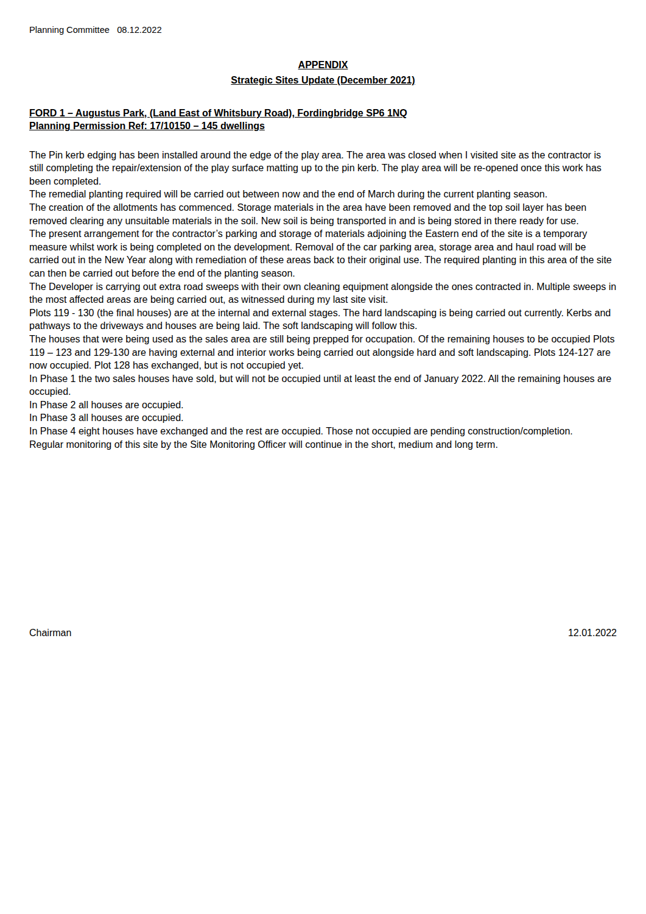Planning Committee 08.12.2022
APPENDIX
Strategic Sites Update (December 2021)
FORD 1 – Augustus Park, (Land East of Whitsbury Road), Fordingbridge SP6 1NQ Planning Permission Ref: 17/10150 – 145 dwellings
The Pin kerb edging has been installed around the edge of the play area. The area was closed when I visited site as the contractor is still completing the repair/extension of the play surface matting up to the pin kerb. The play area will be re-opened once this work has been completed.
The remedial planting required will be carried out between now and the end of March during the current planting season.
The creation of the allotments has commenced. Storage materials in the area have been removed and the top soil layer has been removed clearing any unsuitable materials in the soil. New soil is being transported in and is being stored in there ready for use.
The present arrangement for the contractor’s parking and storage of materials adjoining the Eastern end of the site is a temporary measure whilst work is being completed on the development. Removal of the car parking area, storage area and haul road will be carried out in the New Year along with remediation of these areas back to their original use. The required planting in this area of the site can then be carried out before the end of the planting season.
The Developer is carrying out extra road sweeps with their own cleaning equipment alongside the ones contracted in. Multiple sweeps in the most affected areas are being carried out, as witnessed during my last site visit.
Plots 119 - 130 (the final houses) are at the internal and external stages. The hard landscaping is being carried out currently. Kerbs and pathways to the driveways and houses are being laid. The soft landscaping will follow this.
The houses that were being used as the sales area are still being prepped for occupation. Of the remaining houses to be occupied Plots 119 – 123 and 129-130 are having external and interior works being carried out alongside hard and soft landscaping. Plots 124-127 are now occupied. Plot 128 has exchanged, but is not occupied yet.
In Phase 1 the two sales houses have sold, but will not be occupied until at least the end of January 2022. All the remaining houses are occupied.
In Phase 2 all houses are occupied.
In Phase 3 all houses are occupied.
In Phase 4 eight houses have exchanged and the rest are occupied. Those not occupied are pending construction/completion.
Regular monitoring of this site by the Site Monitoring Officer will continue in the short, medium and long term.
Chairman 12.01.2022